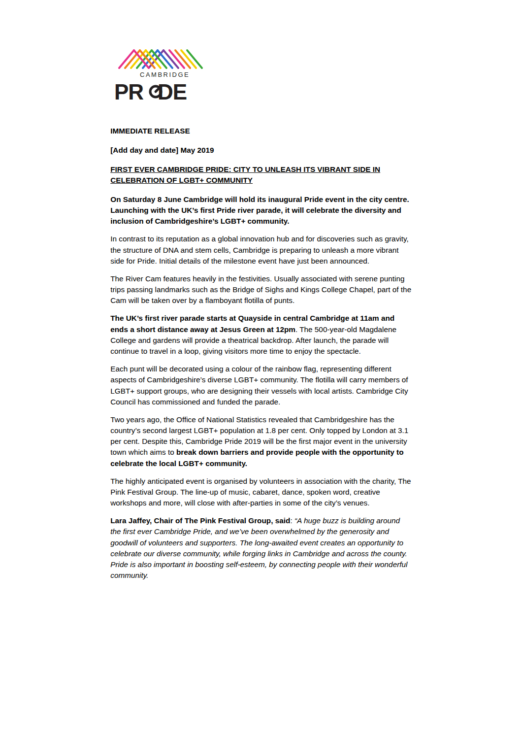CAMBRIDGE PR DE
IMMEDIATE RELEASE
[Add day and date] May 2019
First ever Cambridge Pride: city to unleash its vibrant side in celebration of LGBT+ community
On Saturday 8 June Cambridge will hold its inaugural Pride event in the city centre. Launching with the UK’s first Pride river parade, it will celebrate the diversity and inclusion of Cambridgeshire’s LGBT+ community.
In contrast to its reputation as a global innovation hub and for discoveries such as gravity, the structure of DNA and stem cells, Cambridge is preparing to unleash a more vibrant side for Pride. Initial details of the milestone event have just been announced.
The River Cam features heavily in the festivities. Usually associated with serene punting trips passing landmarks such as the Bridge of Sighs and Kings College Chapel, part of the Cam will be taken over by a flamboyant flotilla of punts.
The UK’s first river parade starts at Quayside in central Cambridge at 11am and ends a short distance away at Jesus Green at 12pm. The 500-year-old Magdalene College and gardens will provide a theatrical backdrop. After launch, the parade will continue to travel in a loop, giving visitors more time to enjoy the spectacle.
Each punt will be decorated using a colour of the rainbow flag, representing different aspects of Cambridgeshire’s diverse LGBT+ community. The flotilla will carry members of LGBT+ support groups, who are designing their vessels with local artists. Cambridge City Council has commissioned and funded the parade.
Two years ago, the Office of National Statistics revealed that Cambridgeshire has the country’s second largest LGBT+ population at 1.8 per cent. Only topped by London at 3.1 per cent. Despite this, Cambridge Pride 2019 will be the first major event in the university town which aims to break down barriers and provide people with the opportunity to celebrate the local LGBT+ community.
The highly anticipated event is organised by volunteers in association with the charity, The Pink Festival Group. The line-up of music, cabaret, dance, spoken word, creative workshops and more, will close with after-parties in some of the city’s venues.
Lara Jaffey, Chair of The Pink Festival Group, said: “A huge buzz is building around the first ever Cambridge Pride, and we’ve been overwhelmed by the generosity and goodwill of volunteers and supporters. The long-awaited event creates an opportunity to celebrate our diverse community, while forging links in Cambridge and across the county. Pride is also important in boosting self-esteem, by connecting people with their wonderful community.